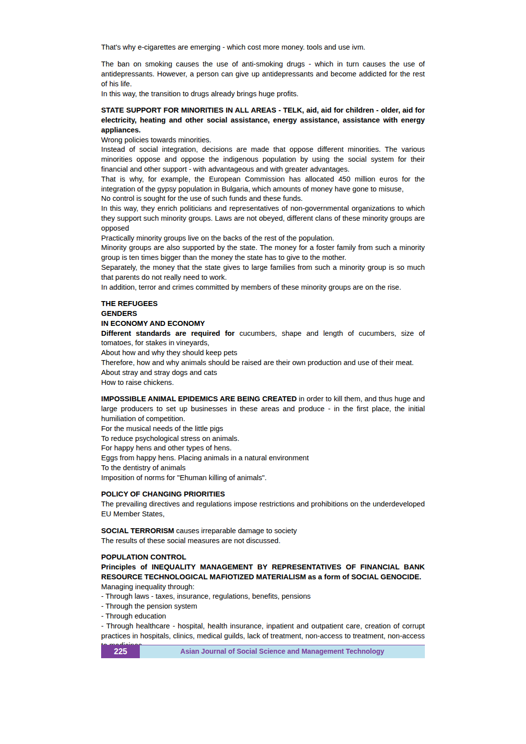That's why e-cigarettes are emerging - which cost more money. tools and use ivm.
The ban on smoking causes the use of anti-smoking drugs - which in turn causes the use of antidepressants. However, a person can give up antidepressants and become addicted for the rest of his life.
In this way, the transition to drugs already brings huge profits.
STATE SUPPORT FOR MINORITIES IN ALL AREAS - TELK, aid, aid for children - older, aid for electricity, heating and other social assistance, energy assistance, assistance with energy appliances.
Wrong policies towards minorities.
Instead of social integration, decisions are made that oppose different minorities. The various minorities oppose and oppose the indigenous population by using the social system for their financial and other support - with advantageous and with greater advantages.
That is why, for example, the European Commission has allocated 450 million euros for the integration of the gypsy population in Bulgaria, which amounts of money have gone to misuse,
No control is sought for the use of such funds and these funds.
In this way, they enrich politicians and representatives of non-governmental organizations to which they support such minority groups. Laws are not obeyed, different clans of these minority groups are opposed
Practically minority groups live on the backs of the rest of the population.
Minority groups are also supported by the state. The money for a foster family from such a minority group is ten times bigger than the money the state has to give to the mother.
Separately, the money that the state gives to large families from such a minority group is so much that parents do not really need to work.
In addition, terror and crimes committed by members of these minority groups are on the rise.
THE REFUGEES
GENDERS
IN ECONOMY AND ECONOMY
Different standards are required for cucumbers, shape and length of cucumbers, size of tomatoes, for stakes in vineyards,
About how and why they should keep pets
Therefore, how and why animals should be raised are their own production and use of their meat.
About stray and stray dogs and cats
How to raise chickens.
IMPOSSIBLE ANIMAL EPIDEMICS ARE BEING CREATED in order to kill them, and thus huge and large producers to set up businesses in these areas and produce - in the first place, the initial humiliation of competition.
For the musical needs of the little pigs
To reduce psychological stress on animals.
For happy hens and other types of hens.
Eggs from happy hens. Placing animals in a natural environment
To the dentistry of animals
Imposition of norms for "Ehuman killing of animals".
POLICY OF CHANGING PRIORITIES
The prevailing directives and regulations impose restrictions and prohibitions on the underdeveloped EU Member States,
SOCIAL TERRORISM causes irreparable damage to society
The results of these social measures are not discussed.
POPULATION CONTROL
Principles of INEQUALITY MANAGEMENT BY REPRESENTATIVES OF FINANCIAL BANK RESOURCE TECHNOLOGICAL MAFIOTIZED MATERIALISM as a form of SOCIAL GENOCIDE.
Managing inequality through:
- Through laws - taxes, insurance, regulations, benefits, pensions
- Through the pension system
- Through education
- Through healthcare - hospital, health insurance, inpatient and outpatient care, creation of corrupt practices in hospitals, clinics, medical guilds, lack of treatment, non-access to treatment, non-access to medicines
225
Asian Journal of Social Science and Management Technology